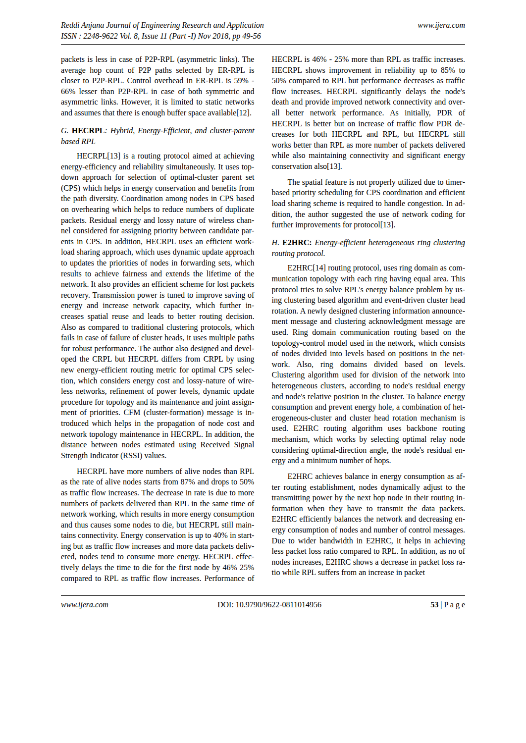Reddi Anjana Journal of Engineering Research and Application www.ijera.com
ISSN : 2248-9622 Vol. 8, Issue 11 (Part -I) Nov 2018, pp 49-56
packets is less in case of P2P-RPL (asymmetric links). The average hop count of P2P paths selected by ER-RPL is closer to P2P-RPL. Control overhead in ER-RPL is 59% - 66% lesser than P2P-RPL in case of both symmetric and asymmetric links. However, it is limited to static networks and assumes that there is enough buffer space available[12].
G. HECRPL: Hybrid, Energy-Efficient, and cluster-parent based RPL
HECRPL[13] is a routing protocol aimed at achieving energy-efficiency and reliability simultaneously. It uses topdown approach for selection of optimal-cluster parent set (CPS) which helps in energy conservation and benefits from the path diversity. Coordination among nodes in CPS based on overhearing which helps to reduce numbers of duplicate packets. Residual energy and lossy nature of wireless channel considered for assigning priority between candidate parents in CPS. In addition, HECRPL uses an efficient workload sharing approach, which uses dynamic update approach to updates the priorities of nodes in forwarding sets, which results to achieve fairness and extends the lifetime of the network. It also provides an efficient scheme for lost packets recovery. Transmission power is tuned to improve saving of energy and increase network capacity, which further increases spatial reuse and leads to better routing decision. Also as compared to traditional clustering protocols, which fails in case of failure of cluster heads, it uses multiple paths for robust performance. The author also designed and developed the CRPL but HECRPL differs from CRPL by using new energy-efficient routing metric for optimal CPS selection, which considers energy cost and lossy-nature of wireless networks, refinement of power levels, dynamic update procedure for topology and its maintenance and joint assignment of priorities. CFM (cluster-formation) message is introduced which helps in the propagation of node cost and network topology maintenance in HECRPL. In addition, the distance between nodes estimated using Received Signal Strength Indicator (RSSI) values.
HECRPL have more numbers of alive nodes than RPL as the rate of alive nodes starts from 87% and drops to 50% as traffic flow increases. The decrease in rate is due to more numbers of packets delivered than RPL in the same time of network working, which results in more energy consumption and thus causes some nodes to die, but HECRPL still maintains connectivity. Energy conservation is up to 40% in starting but as traffic flow increases and more data packets delivered, nodes tend to consume more energy. HECRPL effectively delays the time to die for the first node by 46% 25% compared to RPL as traffic flow increases. Performance of HECRPL is 46% - 25% more than RPL as traffic increases. HECRPL shows improvement in reliability up to 85% to 50% compared to RPL but performance decreases as traffic flow increases. HECRPL significantly delays the node's death and provide improved network connectivity and overall better network performance. As initially, PDR of HECRPL is better but on increase of traffic flow PDR decreases for both HECRPL and RPL, but HECRPL still works better than RPL as more number of packets delivered while also maintaining connectivity and significant energy conservation also[13].
The spatial feature is not properly utilized due to timerbased priority scheduling for CPS coordination and efficient load sharing scheme is required to handle congestion. In addition, the author suggested the use of network coding for further improvements for protocol[13].
H. E2HRC: Energy-efficient heterogeneous ring clustering routing protocol.
E2HRC[14] routing protocol, uses ring domain as communication topology with each ring having equal area. This protocol tries to solve RPL's energy balance problem by using clustering based algorithm and event-driven cluster head rotation. A newly designed clustering information announcement message and clustering acknowledgment message are used. Ring domain communication routing based on the topology-control model used in the network, which consists of nodes divided into levels based on positions in the network. Also, ring domains divided based on levels. Clustering algorithm used for division of the network into heterogeneous clusters, according to node's residual energy and node's relative position in the cluster. To balance energy consumption and prevent energy hole, a combination of heterogeneous-cluster and cluster head rotation mechanism is used. E2HRC routing algorithm uses backbone routing mechanism, which works by selecting optimal relay node considering optimal-direction angle, the node's residual energy and a minimum number of hops.
E2HRC achieves balance in energy consumption as after routing establishment, nodes dynamically adjust to the transmitting power by the next hop node in their routing information when they have to transmit the data packets. E2HRC efficiently balances the network and decreasing energy consumption of nodes and number of control messages. Due to wider bandwidth in E2HRC, it helps in achieving less packet loss ratio compared to RPL. In addition, as no of nodes increases, E2HRC shows a decrease in packet loss ratio while RPL suffers from an increase in packet
www.ijera.com DOI: 10.9790/9622-0811014956 53 | P a g e